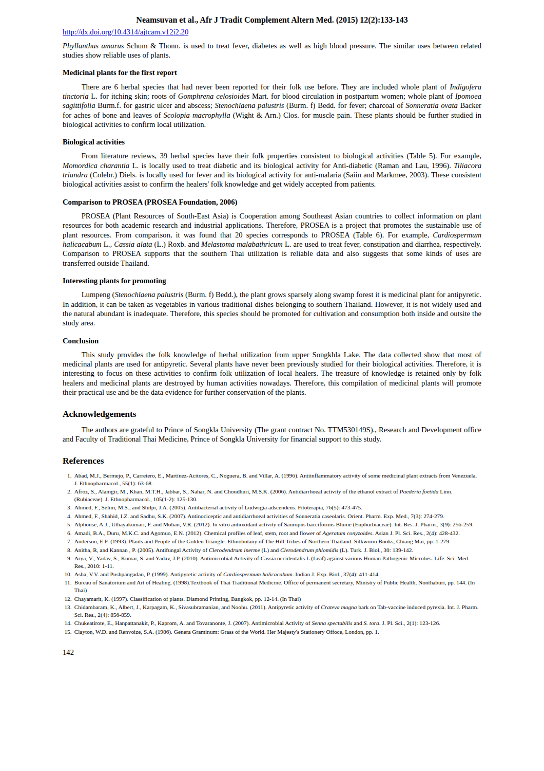Neamsuvan et al., Afr J Tradit Complement Altern Med. (2015) 12(2):133-143
http://dx.doi.org/10.4314/ajtcam.v12i2.20
Phyllanthus amarus Schum & Thonn. is used to treat fever, diabetes as well as high blood pressure. The similar uses between related studies show reliable uses of plants.
Medicinal plants for the first report
There are 6 herbal species that had never been reported for their folk use before. They are included whole plant of Indigofera tinctoria L. for itching skin; roots of Gomphrena celosioides Mart. for blood circulation in postpartum women; whole plant of Ipomoea sagittifolia Burm.f. for gastric ulcer and abscess; Stenochlaena palustris (Burm. f) Bedd. for fever; charcoal of Sonneratia ovata Backer for aches of bone and leaves of Scolopia macrophylla (Wight & Arn.) Clos. for muscle pain. These plants should be further studied in biological activities to confirm local utilization.
Biological activities
From literature reviews, 39 herbal species have their folk properties consistent to biological activities (Table 5). For example, Momordica charantia L. is locally used to treat diabetic and its biological activity for Anti-diabetic (Raman and Lau, 1996). Tiliacora triandra (Colebr.) Diels. is locally used for fever and its biological activity for anti-malaria (Saiin and Markmee, 2003). These consistent biological activities assist to confirm the healers' folk knowledge and get widely accepted from patients.
Comparison to PROSEA (PROSEA Foundation, 2006)
PROSEA (Plant Resources of South-East Asia) is Cooperation among Southeast Asian countries to collect information on plant resources for both academic research and industrial applications. Therefore, PROSEA is a project that promotes the sustainable use of plant resources. From comparison, it was found that 20 species corresponds to PROSEA (Table 6). For example, Cardiospermum halicacabum L., Cassia alata (L.) Roxb. and Melastoma malabathricum L. are used to treat fever, constipation and diarrhea, respectively. Comparison to PROSEA supports that the southern Thai utilization is reliable data and also suggests that some kinds of uses are transferred outside Thailand.
Interesting plants for promoting
Lumpeng (Stenochlaena palustris (Burm. f) Bedd.), the plant grows sparsely along swamp forest it is medicinal plant for antipyretic. In addition, it can be taken as vegetables in various traditional dishes belonging to southern Thailand. However, it is not widely used and the natural abundant is inadequate. Therefore, this species should be promoted for cultivation and consumption both inside and outsite the study area.
Conclusion
This study provides the folk knowledge of herbal utilization from upper Songkhla Lake. The data collected show that most of medicinal plants are used for antipyretic. Several plants have never been previously studied for their biological activities. Therefore, it is interesting to focus on these activities to confirm folk utilization of local healers. The treasure of knowledge is retained only by folk healers and medicinal plants are destroyed by human activities nowadays. Therefore, this compilation of medicinal plants will promote their practical use and be the data evidence for further conservation of the plants.
Acknowledgements
The authors are grateful to Prince of Songkla University (The grant contract No. TTM530149S)., Research and Development office and Faculty of Traditional Thai Medicine, Prince of Songkla University for financial support to this study.
References
Abad, M.J., Bermejo, P., Carretero, E., Martínez-Acitores, C., Noguera, B. and Villar, A. (1996). Antiinflammatory activity of some medicinal plant extracts from Venezuela. J. Ethnopharmacol., 55(1): 63-68.
Afroz, S., Alamgir, M., Khan, M.T.H., Jabbar, S., Nahar, N. and Choudhuri, M.S.K. (2006). Antidiarrhoeal activity of the ethanol extract of Paederia foetida Linn. (Rubiaceae). J. Ethnopharmacol., 105(1-2): 125-130.
Ahmed, F., Selim, M.S., and Shilpi, J.A. (2005). Antibacterial activity of Ludwigia adscendens. Fitoterapia, 76(5): 473-475.
Ahmed, F., Shahid, I.Z. and Sadhu, S.K. (2007). Antinociceptic and antidiarrhoeal activities of Sonneratia caseolaris. Orient. Pharm. Exp. Med., 7(3): 274-279.
Alphonse, A.J., Uthayakumari, F. and Mohan, V.R. (2012). In vitro antioxidant activity of Sauropus bacciformis Blume (Euphorbiaceae). Int. Res. J. Pharm., 3(9): 256-259.
Amadi, B.A., Duru, M.K.C. and Agomuo, E.N. (2012). Chemical profiles of leaf, stem, root and flower of Ageratum conyzoides. Asian J. Pl. Sci. Res., 2(4): 428-432.
Anderson, E.F. (1993). Plants and People of the Golden Triangle: Ethnobotany of The Hill Tribes of Northern Thailand. Silkworm Books, Chiang Mai, pp. 1-279.
Anitha, R, and Kannan , P. (2005). Antifungal Activity of Clerodendrum inerme (L) and Clerodendrum phlomidis (L). Turk. J. Biol., 30: 139-142.
Arya, V., Yadav, S., Kumar, S. and Yadav, J.P. (2010). Antimicrobial Activity of Cassia occidentalis L (Leaf) against various Human Pathogenic Microbes. Life. Sci. Med. Res., 2010: 1-11.
Asha, V.V. and Pushpangadan, P. (1999). Antipyretic activity of Cardiospermum halicacabum. Indian J. Exp. Biol., 37(4): 411-414.
Bureau of Sanatorium and Art of Healing. (1998).Textbook of Thai Traditional Medicine. Office of permanent secretary, Ministry of Public Health, Nonthaburi, pp. 144. (In Thai)
Chayamarit, K. (1997). Classification of plants. Diamond Printing, Bangkok, pp. 12-14. (In Thai)
Chidambaram, K., Albert, J., Karpagam, K., Sivasubramanian, and Noohu. (2011). Antipyretic activity of Crateva magna bark on Tab-vaccine induced pyrexia. Int. J. Pharm. Sci. Res., 2(4): 856-859.
Chukeatirote, E., Hanpattanakit, P., Kaprom, A. and Tovaranonte, J. (2007). Antimicrobial Activity of Senna spectabilis and S. tora. J. Pl. Sci., 2(1): 123-126.
Clayton, W.D. and Renvoize, S.A. (1986). Genera Graminum: Grass of the World. Her Majesty's Stationery Offoce, London, pp. 1.
142